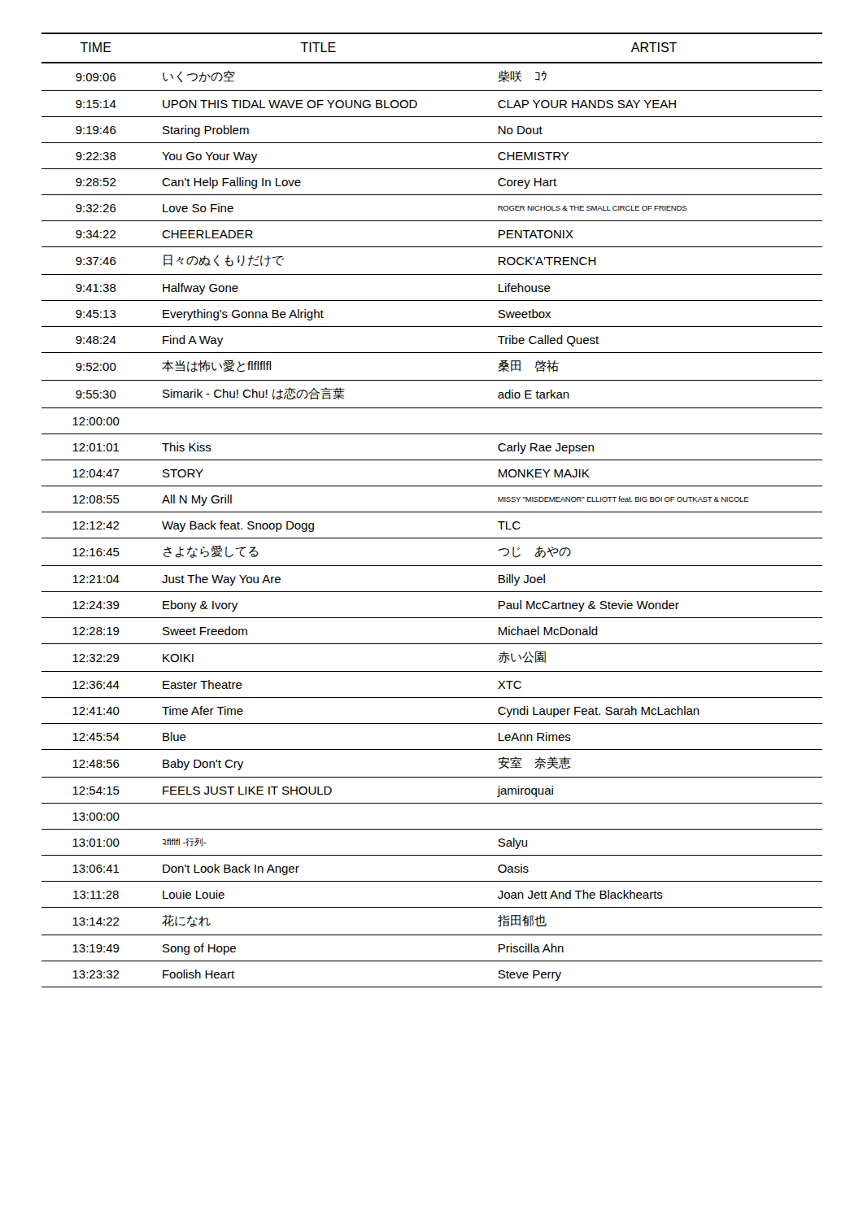| TIME | TITLE | ARTIST |
| --- | --- | --- |
| 9:09:06 | いくつかの空 | 柴咲 ｺｳ |
| 9:15:14 | UPON THIS TIDAL WAVE OF YOUNG BLOOD | CLAP YOUR HANDS SAY YEAH |
| 9:19:46 | Staring Problem | No Dout |
| 9:22:38 | You Go Your Way | CHEMISTRY |
| 9:28:52 | Can't Help Falling In Love | Corey Hart |
| 9:32:26 | Love So Fine | ROGER NICHOLS & THE SMALL CIRCLE OF FRIENDS |
| 9:34:22 | CHEERLEADER | PENTATONIX |
| 9:37:46 | 日々のぬくもりだけで | ROCK'A'TRENCH |
| 9:41:38 | Halfway Gone | Lifehouse |
| 9:45:13 | Everything's Gonna Be Alright | Sweetbox |
| 9:48:24 | Find A Way | Tribe Called Quest |
| 9:52:00 | 本当は怖い愛とﬂﬂﬂﬂ | 桑田 啓祐 |
| 9:55:30 | Simarik - Chu! Chu! は恋の合言葉 | adio E tarkan |
| 12:00:00 | | |
| 12:01:01 | This Kiss | Carly Rae Jepsen |
| 12:04:47 | STORY | MONKEY MAJIK |
| 12:08:55 | All N My Grill | MISSY "MISDEMEANOR" ELLIOTT feat. BIG BOI OF OUTKAST & NICOLE |
| 12:12:42 | Way Back feat. Snoop Dogg | TLC |
| 12:16:45 | さよなら愛してる | つじ あやの |
| 12:21:04 | Just The Way You Are | Billy Joel |
| 12:24:39 | Ebony & Ivory | Paul McCartney & Stevie Wonder |
| 12:28:19 | Sweet Freedom | Michael McDonald |
| 12:32:29 | KOIKI | 赤い公園 |
| 12:36:44 | Easter Theatre | XTC |
| 12:41:40 | Time Afer Time | Cyndi Lauper Feat. Sarah McLachlan |
| 12:45:54 | Blue | LeAnn Rimes |
| 12:48:56 | Baby Don't Cry | 安室 奈美恵 |
| 12:54:15 | FEELS JUST LIKE IT SHOULD | jamiroquai |
| 13:00:00 | | |
| 13:01:00 | ｺﬂﬂﬂ -行列- | Salyu |
| 13:06:41 | Don't Look Back In Anger | Oasis |
| 13:11:28 | Louie Louie | Joan Jett And The Blackhearts |
| 13:14:22 | 花になれ | 指田郁也 |
| 13:19:49 | Song of Hope | Priscilla Ahn |
| 13:23:32 | Foolish Heart | Steve Perry |